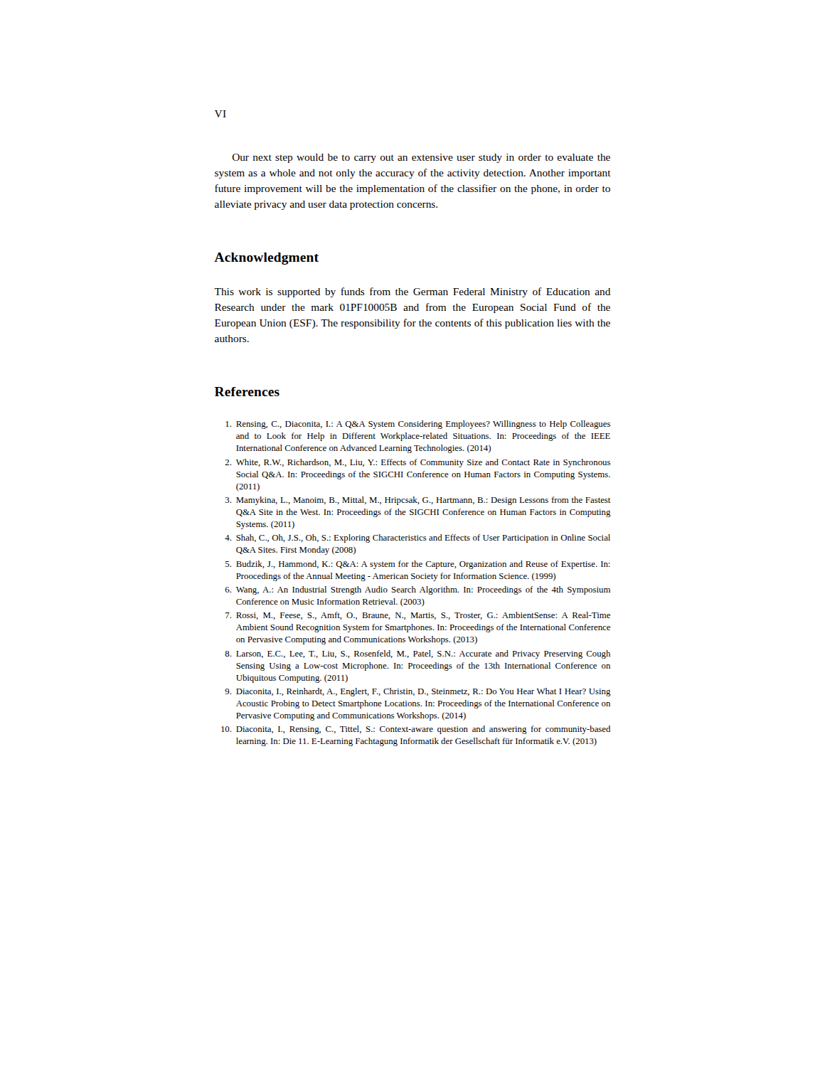VI
Our next step would be to carry out an extensive user study in order to evaluate the system as a whole and not only the accuracy of the activity detection. Another important future improvement will be the implementation of the classifier on the phone, in order to alleviate privacy and user data protection concerns.
Acknowledgment
This work is supported by funds from the German Federal Ministry of Education and Research under the mark 01PF10005B and from the European Social Fund of the European Union (ESF). The responsibility for the contents of this publication lies with the authors.
References
Rensing, C., Diaconita, I.: A Q&A System Considering Employees? Willingness to Help Colleagues and to Look for Help in Different Workplace-related Situations. In: Proceedings of the IEEE International Conference on Advanced Learning Technologies. (2014)
White, R.W., Richardson, M., Liu, Y.: Effects of Community Size and Contact Rate in Synchronous Social Q&A. In: Proceedings of the SIGCHI Conference on Human Factors in Computing Systems. (2011)
Mamykina, L., Manoim, B., Mittal, M., Hripcsak, G., Hartmann, B.: Design Lessons from the Fastest Q&A Site in the West. In: Proceedings of the SIGCHI Conference on Human Factors in Computing Systems. (2011)
Shah, C., Oh, J.S., Oh, S.: Exploring Characteristics and Effects of User Participation in Online Social Q&A Sites. First Monday (2008)
Budzik, J., Hammond, K.: Q&A: A system for the Capture, Organization and Reuse of Expertise. In: Proocedings of the Annual Meeting - American Society for Information Science. (1999)
Wang, A.: An Industrial Strength Audio Search Algorithm. In: Proceedings of the 4th Symposium Conference on Music Information Retrieval. (2003)
Rossi, M., Feese, S., Amft, O., Braune, N., Martis, S., Troster, G.: AmbientSense: A Real-Time Ambient Sound Recognition System for Smartphones. In: Proceedings of the International Conference on Pervasive Computing and Communications Workshops. (2013)
Larson, E.C., Lee, T., Liu, S., Rosenfeld, M., Patel, S.N.: Accurate and Privacy Preserving Cough Sensing Using a Low-cost Microphone. In: Proceedings of the 13th International Conference on Ubiquitous Computing. (2011)
Diaconita, I., Reinhardt, A., Englert, F., Christin, D., Steinmetz, R.: Do You Hear What I Hear? Using Acoustic Probing to Detect Smartphone Locations. In: Proceedings of the International Conference on Pervasive Computing and Communications Workshops. (2014)
Diaconita, I., Rensing, C., Tittel, S.: Context-aware question and answering for community-based learning. In: Die 11. E-Learning Fachtagung Informatik der Gesellschaft für Informatik e.V. (2013)